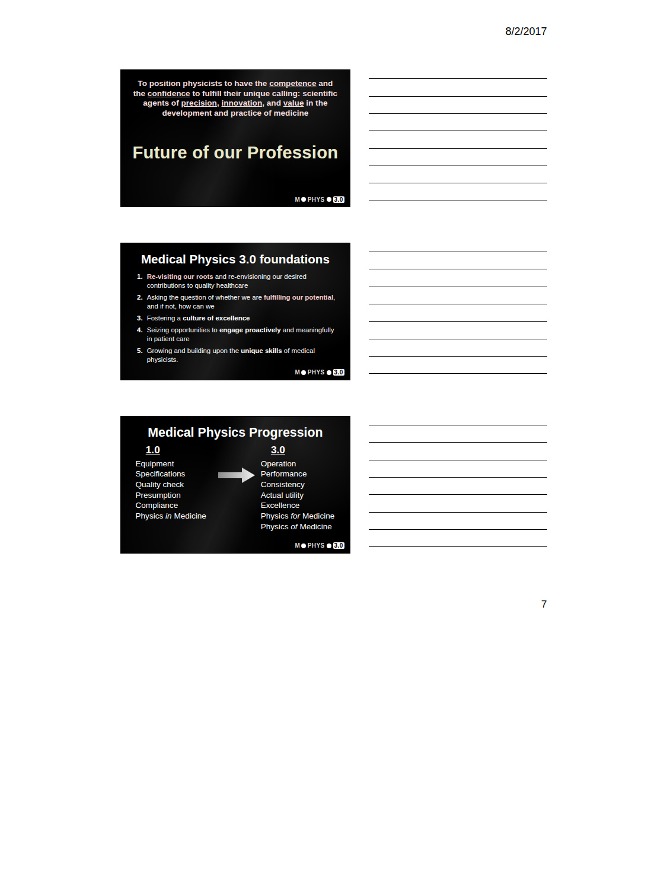8/2/2017
To position physicists to have the competence and the confidence to fulfill their unique calling: scientific agents of precision, innovation, and value in the development and practice of medicine
Future of our Profession
M PHYS 3.0
Medical Physics 3.0 foundations
Re-visiting our roots and re-envisioning our desired contributions to quality healthcare
Asking the question of whether we are fulfilling our potential, and if not, how can we
Fostering a culture of excellence
Seizing opportunities to engage proactively and meaningfully in patient care
Growing and building upon the unique skills of medical physicists.
M PHYS 3.0
Medical Physics Progression
1.0
Equipment
Specifications
Quality check
Presumption
Compliance
Physics in Medicine
3.0
Operation
Performance
Consistency
Actual utility
Excellence
Physics for Medicine
Physics of Medicine
M PHYS 3.0
7